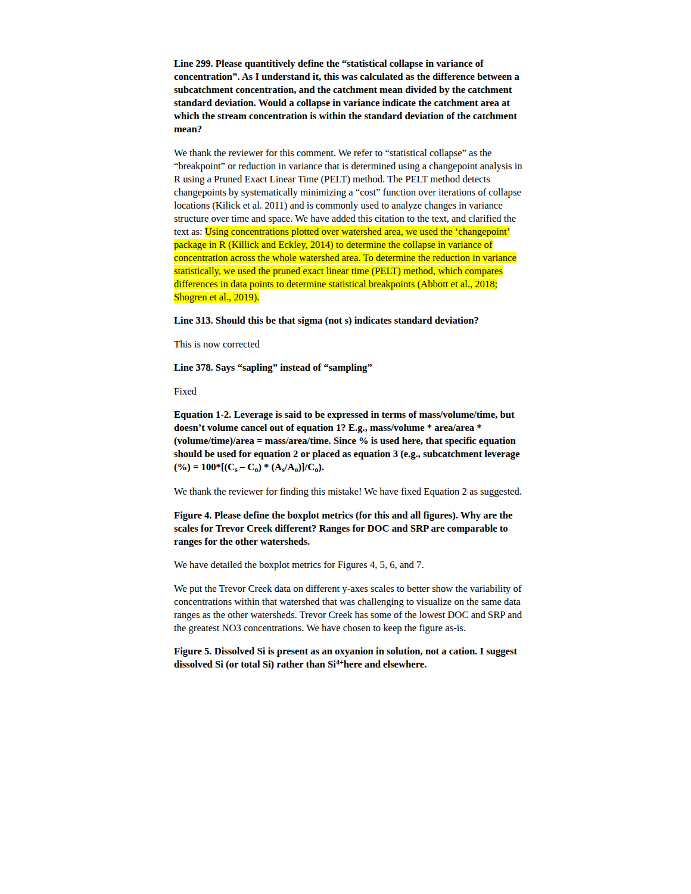Line 299. Please quantitively define the “statistical collapse in variance of concentration”. As I understand it, this was calculated as the difference between a subcatchment concentration, and the catchment mean divided by the catchment standard deviation. Would a collapse in variance indicate the catchment area at which the stream concentration is within the standard deviation of the catchment mean?
We thank the reviewer for this comment. We refer to “statistical collapse” as the “breakpoint” or reduction in variance that is determined using a changepoint analysis in R using a Pruned Exact Linear Time (PELT) method. The PELT method detects changepoints by systematically minimizing a “cost” function over iterations of collapse locations (Kilick et al. 2011) and is commonly used to analyze changes in variance structure over time and space. We have added this citation to the text, and clarified the text as: Using concentrations plotted over watershed area, we used the ‘changepoint’ package in R (Killick and Eckley, 2014) to determine the collapse in variance of concentration across the whole watershed area. To determine the reduction in variance statistically, we used the pruned exact linear time (PELT) method, which compares differences in data points to determine statistical breakpoints (Abbott et al., 2018; Shogren et al., 2019).
Line 313. Should this be that sigma (not s) indicates standard deviation?
This is now corrected
Line 378. Says “sapling” instead of “sampling”
Fixed
Equation 1-2. Leverage is said to be expressed in terms of mass/volume/time, but doesn’t volume cancel out of equation 1? E.g., mass/volume * area/area * (volume/time)/area = mass/area/time. Since % is used here, that specific equation should be used for equation 2 or placed as equation 3 (e.g., subcatchment leverage (%) = 100*[(Cs – Co) * (As/Ao)]/Co).
We thank the reviewer for finding this mistake! We have fixed Equation 2 as suggested.
Figure 4. Please define the boxplot metrics (for this and all figures). Why are the scales for Trevor Creek different? Ranges for DOC and SRP are comparable to ranges for the other watersheds.
We have detailed the boxplot metrics for Figures 4, 5, 6, and 7.
We put the Trevor Creek data on different y-axes scales to better show the variability of concentrations within that watershed that was challenging to visualize on the same data ranges as the other watersheds. Trevor Creek has some of the lowest DOC and SRP and the greatest NO3 concentrations. We have chosen to keep the figure as-is.
Figure 5. Dissolved Si is present as an oxyanion in solution, not a cation. I suggest dissolved Si (or total Si) rather than Si4+here and elsewhere.